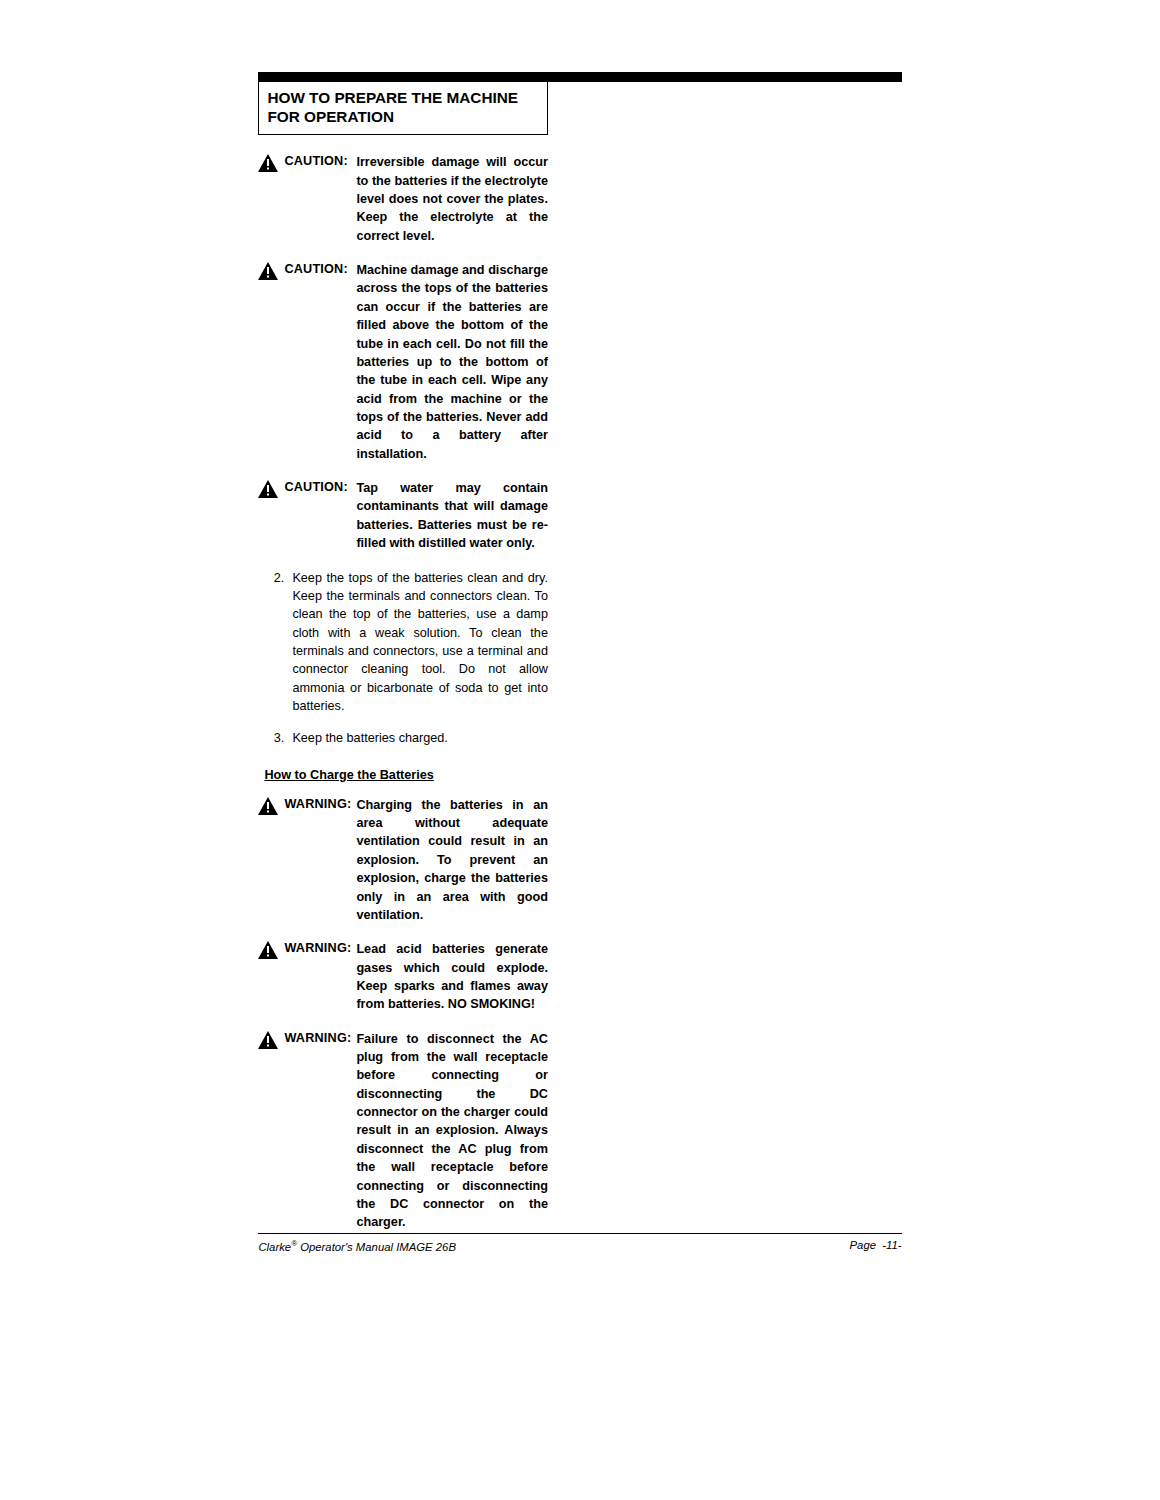HOW TO PREPARE THE MACHINE FOR OPERATION
CAUTION:
Irreversible damage will occur to the batteries if the electrolyte level does not cover the plates. Keep the electrolyte at the correct level.
CAUTION:
Machine damage and discharge across the tops of the batteries can occur if the batteries are filled above the bottom of the tube in each cell. Do not fill the batteries up to the bottom of the tube in each cell. Wipe any acid from the machine or the tops of the batteries. Never add acid to a battery after installation.
CAUTION:
Tap water may contain contaminants that will damage batteries. Batteries must be re-filled with distilled water only.
2.
Keep the tops of the batteries clean and dry. Keep the terminals and connectors clean. To clean the top of the batteries, use a damp cloth with a weak solution. To clean the terminals and connectors, use a terminal and connector cleaning tool. Do not allow ammonia or bicarbonate of soda to get into batteries.
3.
Keep the batteries charged.
How to Charge the Batteries
WARNING:
Charging the batteries in an area without adequate ventilation could result in an explosion. To prevent an explosion, charge the batteries only in an area with good ventilation.
WARNING:
Lead acid batteries generate gases which could explode. Keep sparks and flames away from batteries. NO SMOKING!
WARNING:
Failure to disconnect the AC plug from the wall receptacle before connecting or disconnecting the DC connector on the charger could result in an explosion. Always disconnect the AC plug from the wall receptacle before connecting or disconnecting the DC connector on the charger.
Clarke® Operator's Manual IMAGE 26B
Page -11-